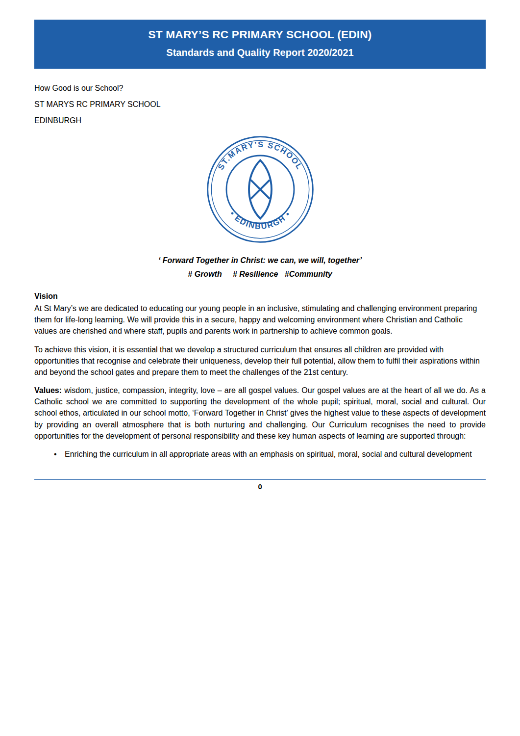ST MARY’S RC PRIMARY SCHOOL (EDIN)
Standards and Quality Report 2020/2021
How Good is our School?
ST MARYS RC PRIMARY SCHOOL
EDINBURGH
ST.MARY’S SCHOOL • EDINBURGH •
‘ Forward Together in Christ: we can, we will, together’
# Growth # Resilience #Community
Vision
At St Mary’s we are dedicated to educating our young people in an inclusive, stimulating and challenging environment preparing them for life-long learning. We will provide this in a secure, happy and welcoming environment where Christian and Catholic values are cherished and where staff, pupils and parents work in partnership to achieve common goals.
To achieve this vision, it is essential that we develop a structured curriculum that ensures all children are provided with opportunities that recognise and celebrate their uniqueness, develop their full potential, allow them to fulfil their aspirations within and beyond the school gates and prepare them to meet the challenges of the 21st century.
Values: wisdom, justice, compassion, integrity, love – are all gospel values. Our gospel values are at the heart of all we do. As a Catholic school we are committed to supporting the development of the whole pupil; spiritual, moral, social and cultural. Our school ethos, articulated in our school motto, ‘Forward Together in Christ’ gives the highest value to these aspects of development by providing an overall atmosphere that is both nurturing and challenging. Our Curriculum recognises the need to provide opportunities for the development of personal responsibility and these key human aspects of learning are supported through:
Enriching the curriculum in all appropriate areas with an emphasis on spiritual, moral, social and cultural development
0